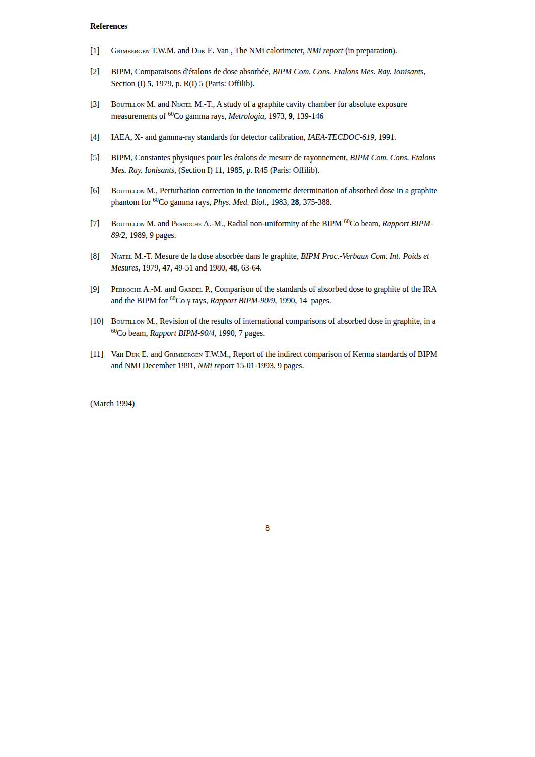References
[1] Grimbergen T.W.M. and Dijk E. Van , The NMi calorimeter, NMi report (in preparation).
[2] BIPM, Comparaisons d'étalons de dose absorbée, BIPM Com. Cons. Etalons Mes. Ray. Ionisants, Section (I) 5, 1979, p. R(I) 5 (Paris: Offilib).
[3] Boutillon M. and Niatel M.-T., A study of a graphite cavity chamber for absolute exposure measurements of 60Co gamma rays, Metrologia, 1973, 9, 139-146
[4] IAEA, X- and gamma-ray standards for detector calibration, IAEA-TECDOC-619, 1991.
[5] BIPM, Constantes physiques pour les étalons de mesure de rayonnement, BIPM Com. Cons. Etalons Mes. Ray. Ionisants, (Section I) 11, 1985, p. R45 (Paris: Offilib).
[6] Boutillon M., Perturbation correction in the ionometric determination of absorbed dose in a graphite phantom for 60Co gamma rays, Phys. Med. Biol., 1983, 28, 375-388.
[7] Boutillon M. and Perroche A.-M., Radial non-uniformity of the BIPM 60Co beam, Rapport BIPM-89/2, 1989, 9 pages.
[8] Niatel M.-T. Mesure de la dose absorbée dans le graphite, BIPM Proc.-Verbaux Com. Int. Poids et Mesures, 1979, 47, 49-51 and 1980, 48, 63-64.
[9] Perroche A.-M. and Gardel P., Comparison of the standards of absorbed dose to graphite of the IRA and the BIPM for 60Co γ rays, Rapport BIPM-90/9, 1990, 14 pages.
[10] Boutillon M., Revision of the results of international comparisons of absorbed dose in graphite, in a 60Co beam, Rapport BIPM-90/4, 1990, 7 pages.
[11] Van Dijk E. and Grimbergen T.W.M., Report of the indirect comparison of Kerma standards of BIPM and NMI December 1991, NMi report 15-01-1993, 9 pages.
(March 1994)
8